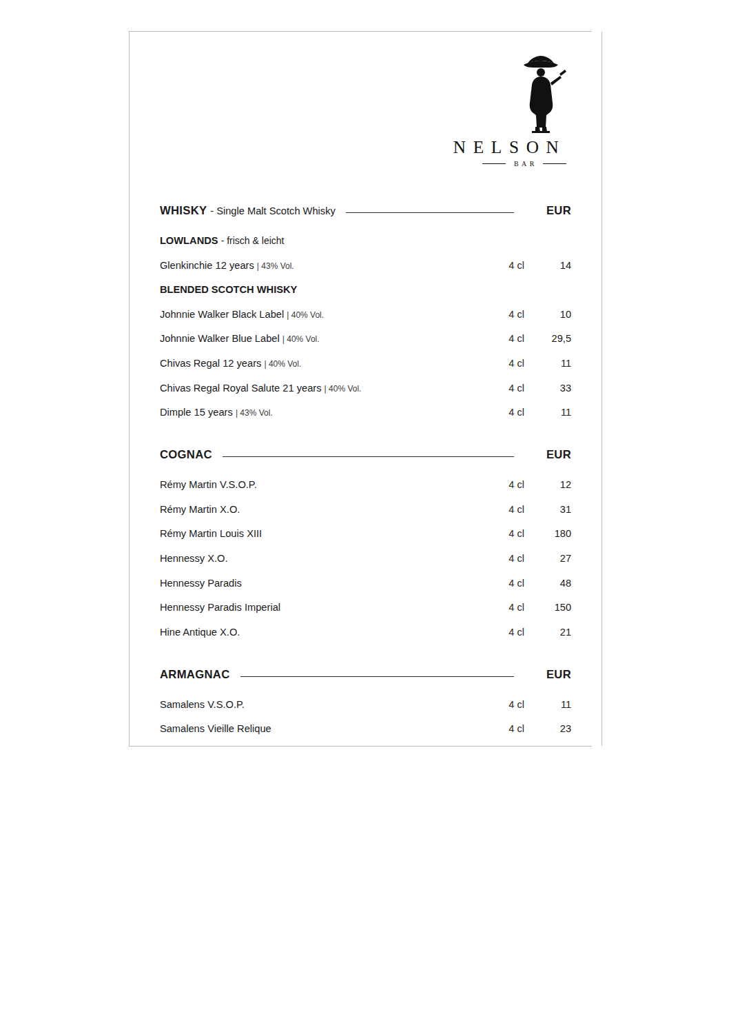NELSON
BAR
WHISKY - Single Malt Scotch Whisky
EUR
| LOWLANDS - frisch & leicht |
| Glenkinchie 12 years / 43% Vol. | 4 cl | 14 |
| BLENDED SCOTCH WHISKY |
| Johnnie Walker Black Label / 40% Vol. | 4 cl | 10 |
| Johnnie Walker Blue Label / 40% Vol. | 4 cl | 29,5 |
| Chivas Regal 12 years / 40% Vol. | 4 cl | 11 |
| Chivas Regal Royal Salute 21 years / 40% Vol. | 4 cl | 33 |
| Dimple 15 years / 43% Vol. | 4 cl | 11 |
COGNAC
EUR
| Rémy Martin V.S.O.P. | 4 cl | 12 |
| Rémy Martin X.O. | 4 cl | 31 |
| Rémy Martin Louis XIII | 4 cl | 180 |
| Hennessy X.O. | 4 cl | 27 |
| Hennessy Paradis | 4 cl | 48 |
| Hennessy Paradis Imperial | 4 cl | 150 |
| Hine Antique X.O. | 4 cl | 21 |
ARMAGNAC
EUR
| Samalens V.S.O.P. | 4 cl | 11 |
| Samalens Vieille Relique | 4 cl | 23 |